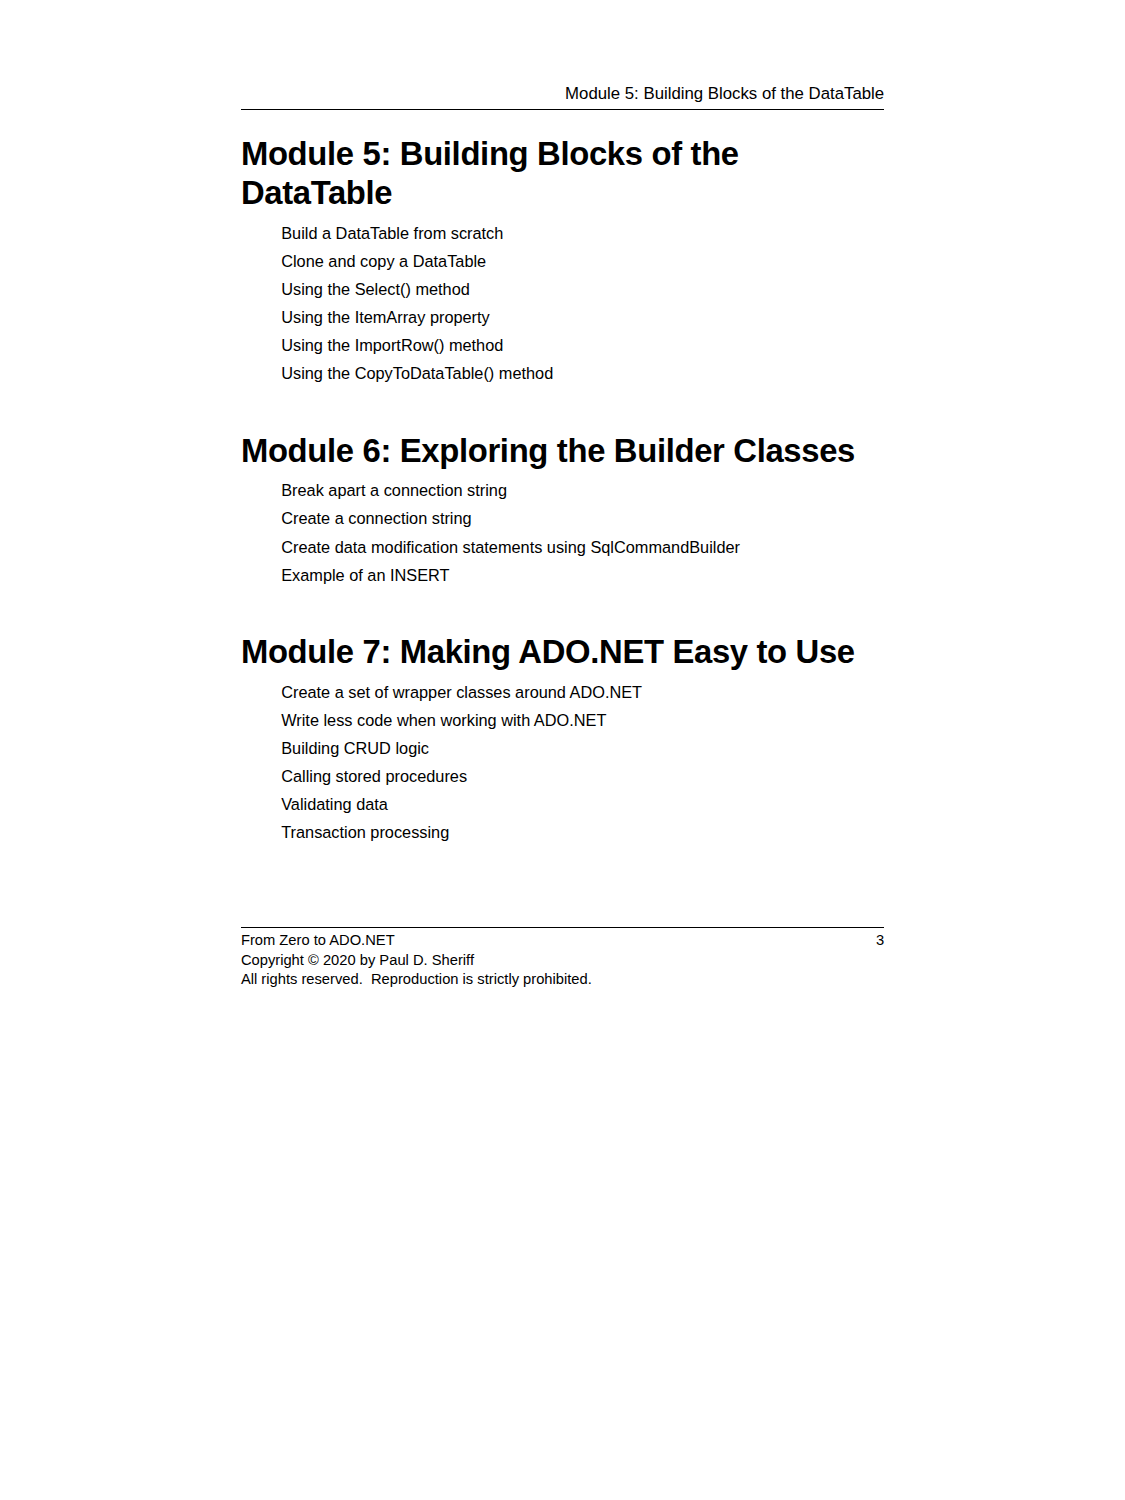Module 5: Building Blocks of the DataTable
Module 5: Building Blocks of the DataTable
Build a DataTable from scratch
Clone and copy a DataTable
Using the Select() method
Using the ItemArray property
Using the ImportRow() method
Using the CopyToDataTable() method
Module 6: Exploring the Builder Classes
Break apart a connection string
Create a connection string
Create data modification statements using SqlCommandBuilder
Example of an INSERT
Module 7: Making ADO.NET Easy to Use
Create a set of wrapper classes around ADO.NET
Write less code when working with ADO.NET
Building CRUD logic
Calling stored procedures
Validating data
Transaction processing
From Zero to ADO.NET
Copyright © 2020 by Paul D. Sheriff
All rights reserved. Reproduction is strictly prohibited.
3